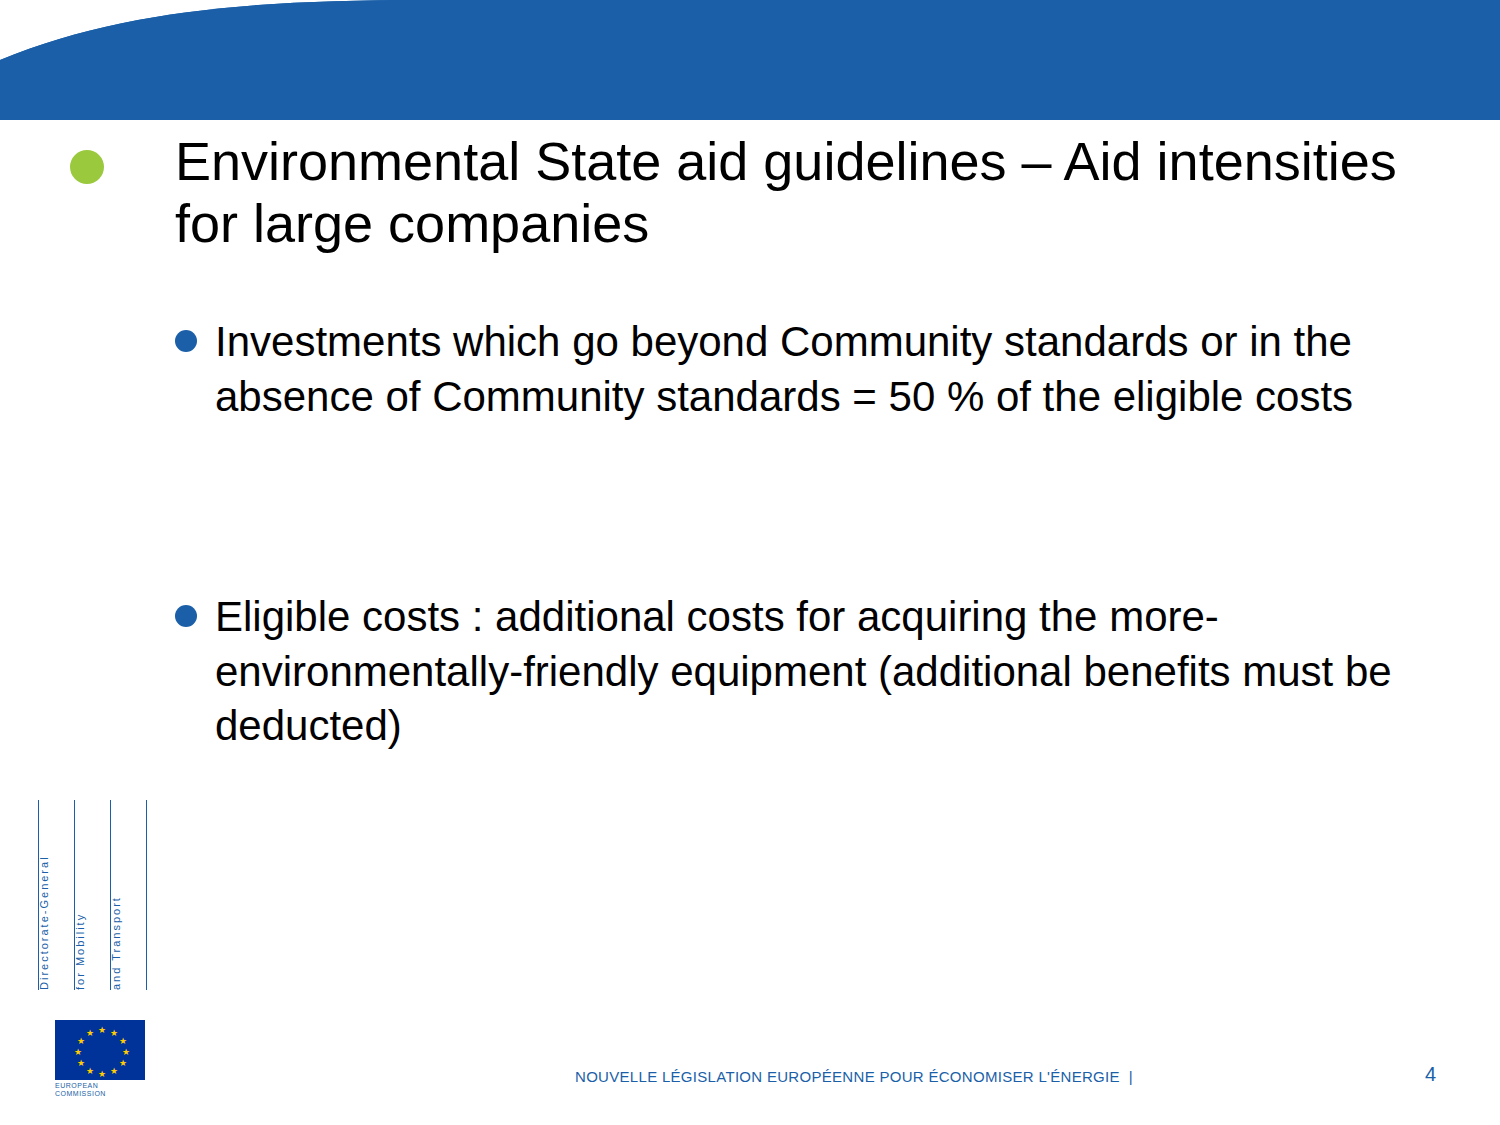Environmental State aid guidelines – Aid intensities for large companies
Investments which go beyond Community standards or in the absence of Community standards = 50 % of the eligible costs
Eligible costs : additional costs for acquiring the more-environmentally-friendly equipment (additional benefits must be deducted)
Directorate-General
for Mobility
and Transport
★ ★ ★ ★ ★ ★ ★ ★ ★ ★ ★ ★
EUROPEAN
COMMISSION
NOUVELLE LÉGISLATION EUROPÉENNE POUR ÉCONOMISER L'ÉNERGIE |
4